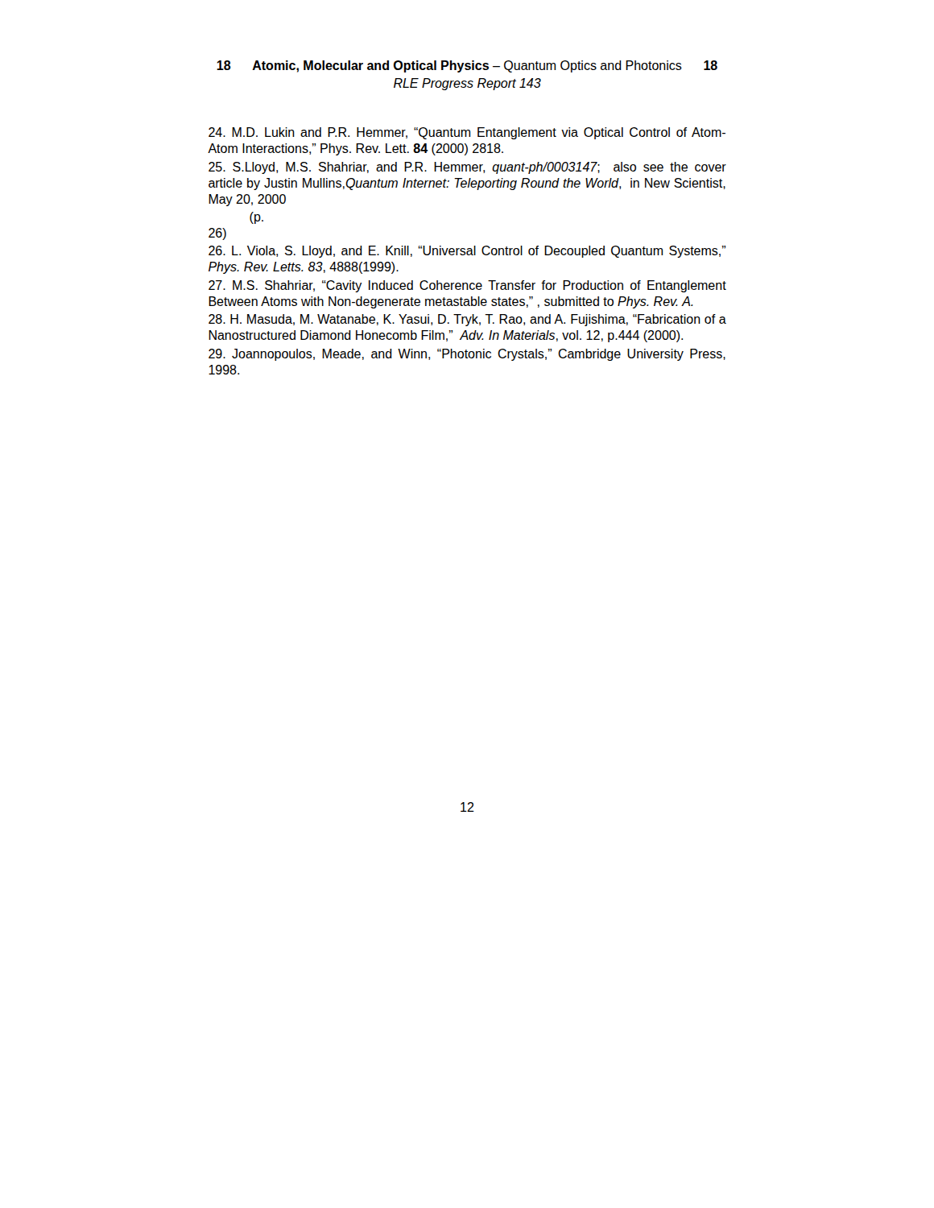18 Atomic, Molecular and Optical Physics – Quantum Optics and Photonics 18
RLE Progress Report 143
24. M.D. Lukin and P.R. Hemmer, “Quantum Entanglement via Optical Control of Atom-Atom Interactions,” Phys. Rev. Lett. 84 (2000) 2818.
25. S.Lloyd, M.S. Shahriar, and P.R. Hemmer, quant-ph/0003147; also see the cover article by Justin Mullins,Quantum Internet: Teleporting Round the World, in New Scientist, May 20, 2000
(p.
26)
26. L. Viola, S. Lloyd, and E. Knill, “Universal Control of Decoupled Quantum Systems,” Phys. Rev. Letts. 83, 4888(1999).
27. M.S. Shahriar, “Cavity Induced Coherence Transfer for Production of Entanglement Between Atoms with Non-degenerate metastable states,” , submitted to Phys. Rev. A.
28. H. Masuda, M. Watanabe, K. Yasui, D. Tryk, T. Rao, and A. Fujishima, “Fabrication of a Nanostructured Diamond Honecomb Film,” Adv. In Materials, vol. 12, p.444 (2000).
29. Joannopoulos, Meade, and Winn, “Photonic Crystals,” Cambridge University Press, 1998.
12